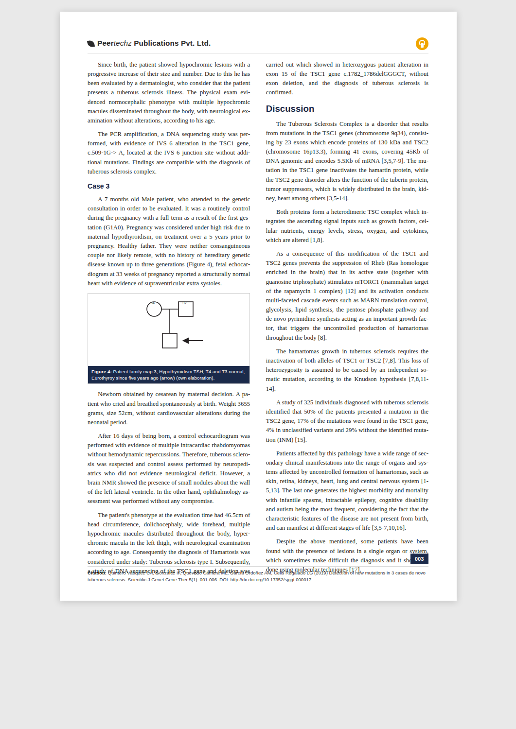Peertechz Publications Pvt. Ltd.
Since birth, the patient showed hypochromic lesions with a progressive increase of their size and number. Due to this he has been evaluated by a dermatologist, who consider that the patient presents a tuberous sclerosis illness. The physical exam evidenced normocephalic phenotype with multiple hypochromic macules disseminated throughout the body, with neurological examination without alterations, according to his age.
The PCR amplification, a DNA sequencing study was performed, with evidence of IVS 6 alteration in the TSC1 gene, c.509-1G-> A, located at the IVS 6 junction site without additional mutations. Findings are compatible with the diagnosis of tuberous sclerosis complex.
Case 3
A 7 months old Male patient, who attended to the genetic consultation in order to be evaluated. It was a routinely control during the pregnancy with a full-term as a result of the first gestation (G1A0). Pregnancy was considered under high risk due to maternal hypothyroidism, on treatment over a 5 years prior to pregnancy. Healthy father. They were neither consanguineous couple nor likely remote, with no history of hereditary genetic disease known up to three generations (Figure 4), fetal echocardiogram at 33 weeks of pregnancy reported a structurally normal heart with evidence of supraventricular extra systoles.
34 37
Figure 4: Patient family map 3, Hypothyroidism TSH, T4 and T3 normal, Eurothyroy since five years ago (arrow) (own elaboration).
Newborn obtained by cesarean by maternal decision. A patient who cried and breathed spontaneously at birth. Weight 3655 grams, size 52cm, without cardiovascular alterations during the neonatal period.
After 16 days of being born, a control echocardiogram was performed with evidence of multiple intracardiac rhabdomyomas without hemodynamic repercussions. Therefore, tuberous sclerosis was suspected and control assess performed by neuropediatrics who did not evidence neurological deficit. However, a brain NMR showed the presence of small nodules about the wall of the left lateral ventricle. In the other hand, ophthalmology assessment was performed without any compromise.
The patient's phenotype at the evaluation time had 46.5cm of head circumference, dolichocephaly, wide forehead, multiple hypochromic macules distributed throughout the body, hyperchromic macula in the left thigh, with neurological examination according to age. Consequently the diagnosis of Hamartosis was considered under study: Tuberous sclerosis type I. Subsequently, a study of DNA sequencing of the TSC1 gene and deletion was carried out which showed in heterozygous patient alteration in exon 15 of the TSC1 gene c.1782_1786delGGGCT, without exon deletion, and the diagnosis of tuberous sclerosis is confirmed.
Discussion
The Tuberous Sclerosis Complex is a disorder that results from mutations in the TSC1 genes (chromosome 9q34), consisting by 23 exons which encode proteins of 130 kDa and TSC2 (chromosome 16p13.3), forming 41 exons, covering 45Kb of DNA genomic and encodes 5.5Kb of mRNA [3,5,7-9]. The mutation in the TSC1 gene inactivates the hamartin protein, while the TSC2 gene disorder alters the function of the tuberin protein, tumor suppressors, which is widely distributed in the brain, kidney, heart among others [3,5-14].
Both proteins form a heterodimeric TSC complex which integrates the ascending signal inputs such as growth factors, cellular nutrients, energy levels, stress, oxygen, and cytokines, which are altered [1,8].
As a consequence of this modification of the TSC1 and TSC2 genes prevents the suppression of Rheb (Ras homologue enriched in the brain) that in its active state (together with guanosine triphosphate) stimulates mTORC1 (mammalian target of the rapamycin 1 complex) [12] and its activation conducts multi-faceted cascade events such as MARN translation control, glycolysis, lipid synthesis, the pentose phosphate pathway and de novo pyrimidine synthesis acting as an important growth factor, that triggers the uncontrolled production of hamartomas throughout the body [8].
The hamartomas growth in tuberous sclerosis requires the inactivation of both alleles of TSC1 or TSC2 [7,8]. This loss of heterozygosity is assumed to be caused by an independent somatic mutation, according to the Knudson hypothesis [7,8,11-14].
A study of 325 individuals diagnosed with tuberous sclerosis identified that 50% of the patients presented a mutation in the TSC2 gene, 17% of the mutations were found in the TSC1 gene, 4% in unclassified variants and 29% without the identified mutation (INM) [15].
Patients affected by this pathology have a wide range of secondary clinical manifestations into the range of organs and systems affected by uncontrolled formation of hamartomas, such as skin, retina, kidneys, heart, lung and central nervous system [1-5,13]. The last one generates the highest morbidity and mortality with infantile spasms, intractable epilepsy, cognitive disability and autism being the most frequent, considering the fact that the characteristic features of the disease are not present from birth, and can manifest at different stages of life [3,5-7,10,16].
Despite the above mentioned, some patients have been found with the presence of lesions in a single organ or system, which sometimes make difficult the diagnosis and it should be done using molecular techniques [17].
003
Citation: Quintero Vásquez CA, González IF, Quevedo Camera ML, García Ordoñez AM, Celis Regalado LG (2019) Detection of new mutations in 3 cases de novo tuberous sclerosis. Scientific J Genet Gene Ther 5(1): 001-006. DOI: http://dx.doi.org/10.17352/sjggt.000017